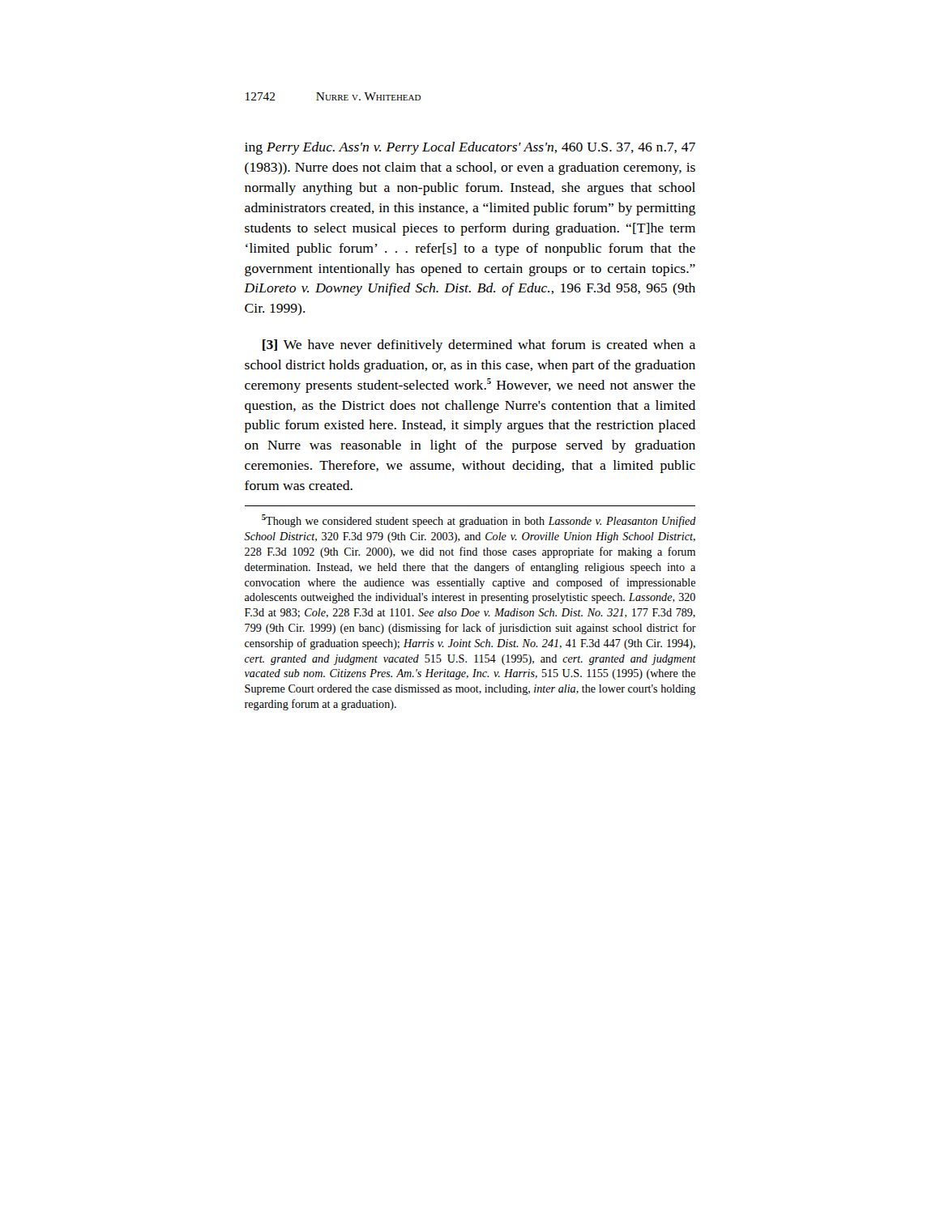12742 Nurre v. Whitehead
ing Perry Educ. Ass'n v. Perry Local Educators' Ass'n, 460 U.S. 37, 46 n.7, 47 (1983)). Nurre does not claim that a school, or even a graduation ceremony, is normally anything but a non-public forum. Instead, she argues that school administrators created, in this instance, a “limited public forum” by permitting students to select musical pieces to perform during graduation. “[T]he term ‘limited public forum’ . . . refer[s] to a type of nonpublic forum that the government intentionally has opened to certain groups or to certain topics.” DiLoreto v. Downey Unified Sch. Dist. Bd. of Educ., 196 F.3d 958, 965 (9th Cir. 1999).
[3] We have never definitively determined what forum is created when a school district holds graduation, or, as in this case, when part of the graduation ceremony presents student-selected work.5 However, we need not answer the question, as the District does not challenge Nurre's contention that a limited public forum existed here. Instead, it simply argues that the restriction placed on Nurre was reasonable in light of the purpose served by graduation ceremonies. Therefore, we assume, without deciding, that a limited public forum was created.
5Though we considered student speech at graduation in both Lassonde v. Pleasanton Unified School District, 320 F.3d 979 (9th Cir. 2003), and Cole v. Oroville Union High School District, 228 F.3d 1092 (9th Cir. 2000), we did not find those cases appropriate for making a forum determination. Instead, we held there that the dangers of entangling religious speech into a convocation where the audience was essentially captive and composed of impressionable adolescents outweighed the individual's interest in presenting proselytistic speech. Lassonde, 320 F.3d at 983; Cole, 228 F.3d at 1101. See also Doe v. Madison Sch. Dist. No. 321, 177 F.3d 789, 799 (9th Cir. 1999) (en banc) (dismissing for lack of jurisdiction suit against school district for censorship of graduation speech); Harris v. Joint Sch. Dist. No. 241, 41 F.3d 447 (9th Cir. 1994), cert. granted and judgment vacated 515 U.S. 1154 (1995), and cert. granted and judgment vacated sub nom. Citizens Pres. Am.'s Heritage, Inc. v. Harris, 515 U.S. 1155 (1995) (where the Supreme Court ordered the case dismissed as moot, including, inter alia, the lower court's holding regarding forum at a graduation).